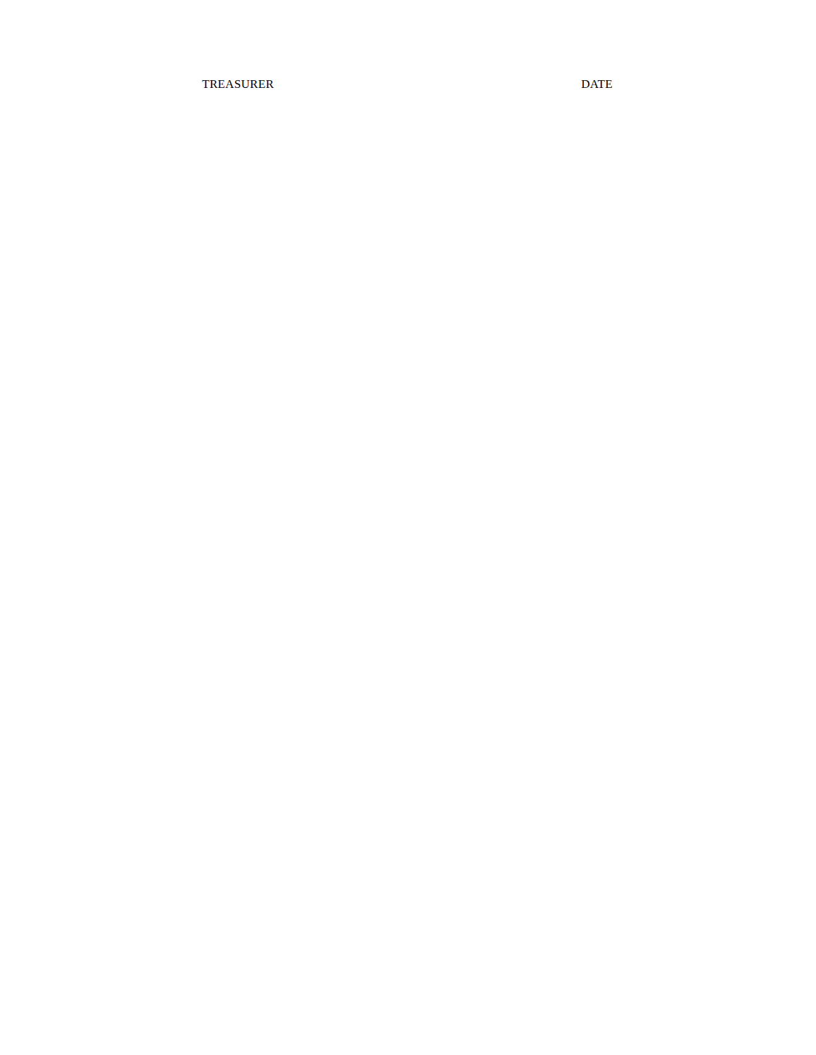TREASURER DATE